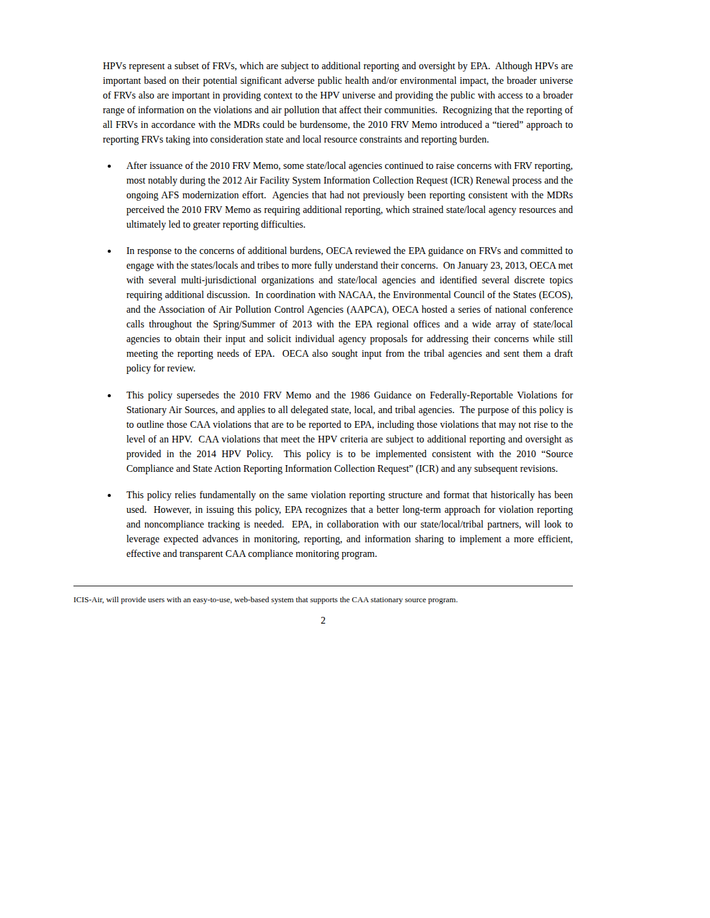HPVs represent a subset of FRVs, which are subject to additional reporting and oversight by EPA. Although HPVs are important based on their potential significant adverse public health and/or environmental impact, the broader universe of FRVs also are important in providing context to the HPV universe and providing the public with access to a broader range of information on the violations and air pollution that affect their communities. Recognizing that the reporting of all FRVs in accordance with the MDRs could be burdensome, the 2010 FRV Memo introduced a “tiered” approach to reporting FRVs taking into consideration state and local resource constraints and reporting burden.
After issuance of the 2010 FRV Memo, some state/local agencies continued to raise concerns with FRV reporting, most notably during the 2012 Air Facility System Information Collection Request (ICR) Renewal process and the ongoing AFS modernization effort. Agencies that had not previously been reporting consistent with the MDRs perceived the 2010 FRV Memo as requiring additional reporting, which strained state/local agency resources and ultimately led to greater reporting difficulties.
In response to the concerns of additional burdens, OECA reviewed the EPA guidance on FRVs and committed to engage with the states/locals and tribes to more fully understand their concerns. On January 23, 2013, OECA met with several multi-jurisdictional organizations and state/local agencies and identified several discrete topics requiring additional discussion. In coordination with NACAA, the Environmental Council of the States (ECOS), and the Association of Air Pollution Control Agencies (AAPCA), OECA hosted a series of national conference calls throughout the Spring/Summer of 2013 with the EPA regional offices and a wide array of state/local agencies to obtain their input and solicit individual agency proposals for addressing their concerns while still meeting the reporting needs of EPA. OECA also sought input from the tribal agencies and sent them a draft policy for review.
This policy supersedes the 2010 FRV Memo and the 1986 Guidance on Federally-Reportable Violations for Stationary Air Sources, and applies to all delegated state, local, and tribal agencies. The purpose of this policy is to outline those CAA violations that are to be reported to EPA, including those violations that may not rise to the level of an HPV. CAA violations that meet the HPV criteria are subject to additional reporting and oversight as provided in the 2014 HPV Policy. This policy is to be implemented consistent with the 2010 “Source Compliance and State Action Reporting Information Collection Request” (ICR) and any subsequent revisions.
This policy relies fundamentally on the same violation reporting structure and format that historically has been used. However, in issuing this policy, EPA recognizes that a better long-term approach for violation reporting and noncompliance tracking is needed. EPA, in collaboration with our state/local/tribal partners, will look to leverage expected advances in monitoring, reporting, and information sharing to implement a more efficient, effective and transparent CAA compliance monitoring program.
ICIS-Air, will provide users with an easy-to-use, web-based system that supports the CAA stationary source program.
2